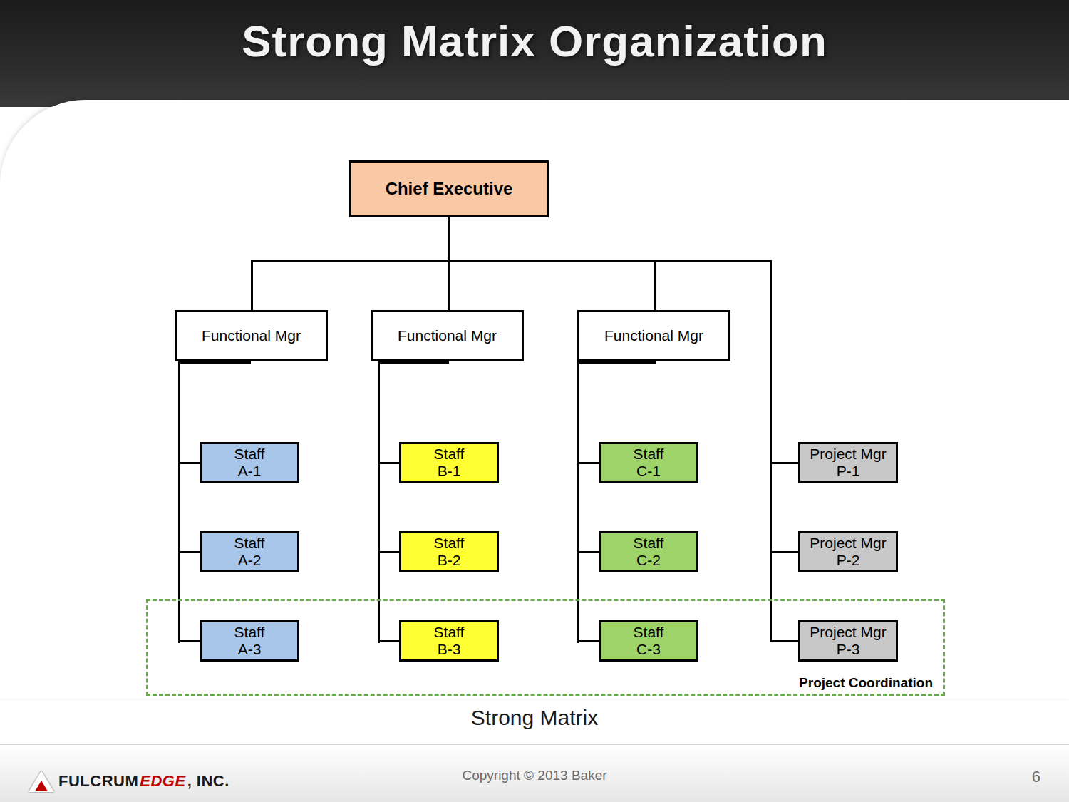Strong Matrix Organization
Project Coordination
Chief Executive
Functional Mgr
Functional Mgr
Functional Mgr
Staff A-1
Staff A-2
Staff A-3
Staff B-1
Staff B-2
Staff B-3
Staff C-1
Staff C-2
Staff C-3
Project Mgr P-1
Project Mgr P-2
Project Mgr P-3
Strong Matrix
FULCRUM EDGE, INC.
Copyright © 2013 Baker
6